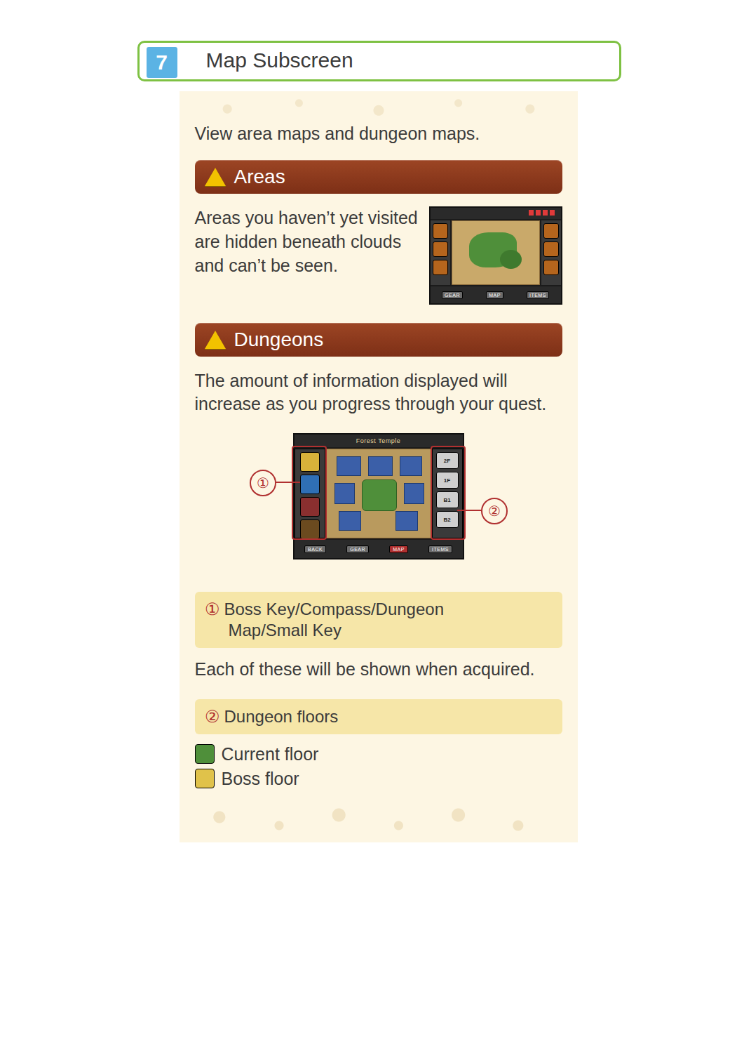7
Map Subscreen
View area maps and dungeon maps.
Areas
Areas you haven’t yet visited are hidden beneath clouds and can’t be seen.
GEAR MAP ITEMS
Dungeons
The amount of information displayed will increase as you progress through your quest.
Forest Temple
2F
1F
B1
B2
BACK GEAR MAP ITEMS
①
②
① Boss Key/Compass/Dungeon Map/Small Key
Each of these will be shown when acquired.
② Dungeon floors
Current floor
Boss floor